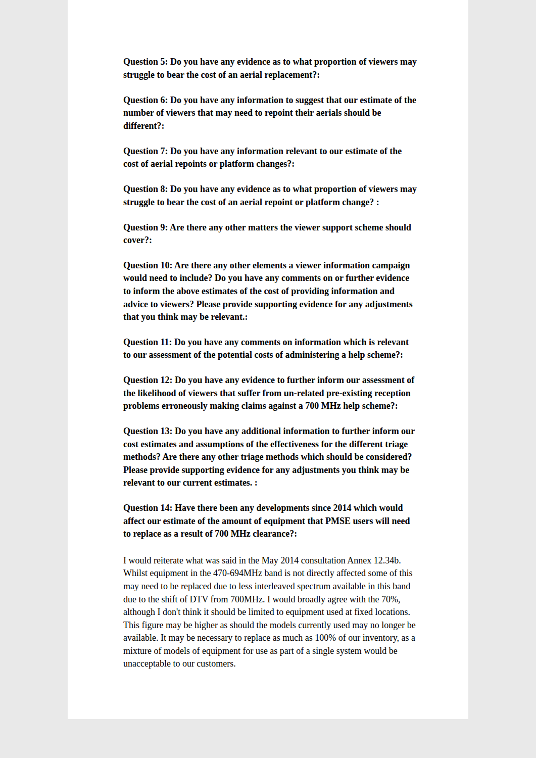Question 5: Do you have any evidence as to what proportion of viewers may struggle to bear the cost of an aerial replacement?:
Question 6: Do you have any information to suggest that our estimate of the number of viewers that may need to repoint their aerials should be different?:
Question 7: Do you have any information relevant to our estimate of the cost of aerial repoints or platform changes?:
Question 8: Do you have any evidence as to what proportion of viewers may struggle to bear the cost of an aerial repoint or platform change? :
Question 9: Are there any other matters the viewer support scheme should cover?:
Question 10: Are there any other elements a viewer information campaign would need to include? Do you have any comments on or further evidence to inform the above estimates of the cost of providing information and advice to viewers? Please provide supporting evidence for any adjustments that you think may be relevant.:
Question 11: Do you have any comments on information which is relevant to our assessment of the potential costs of administering a help scheme?:
Question 12: Do you have any evidence to further inform our assessment of the likelihood of viewers that suffer from un-related pre-existing reception problems erroneously making claims against a 700 MHz help scheme?:
Question 13: Do you have any additional information to further inform our cost estimates and assumptions of the effectiveness for the different triage methods? Are there any other triage methods which should be considered? Please provide supporting evidence for any adjustments you think may be relevant to our current estimates. :
Question 14: Have there been any developments since 2014 which would affect our estimate of the amount of equipment that PMSE users will need to replace as a result of 700 MHz clearance?:
I would reiterate what was said in the May 2014 consultation Annex 12.34b. Whilst equipment in the 470-694MHz band is not directly affected some of this may need to be replaced due to less interleaved spectrum available in this band due to the shift of DTV from 700MHz. I would broadly agree with the 70%, although I don't think it should be limited to equipment used at fixed locations.
This figure may be higher as should the models currently used may no longer be available. It may be necessary to replace as much as 100% of our inventory, as a mixture of models of equipment for use as part of a single system would be unacceptable to our customers.